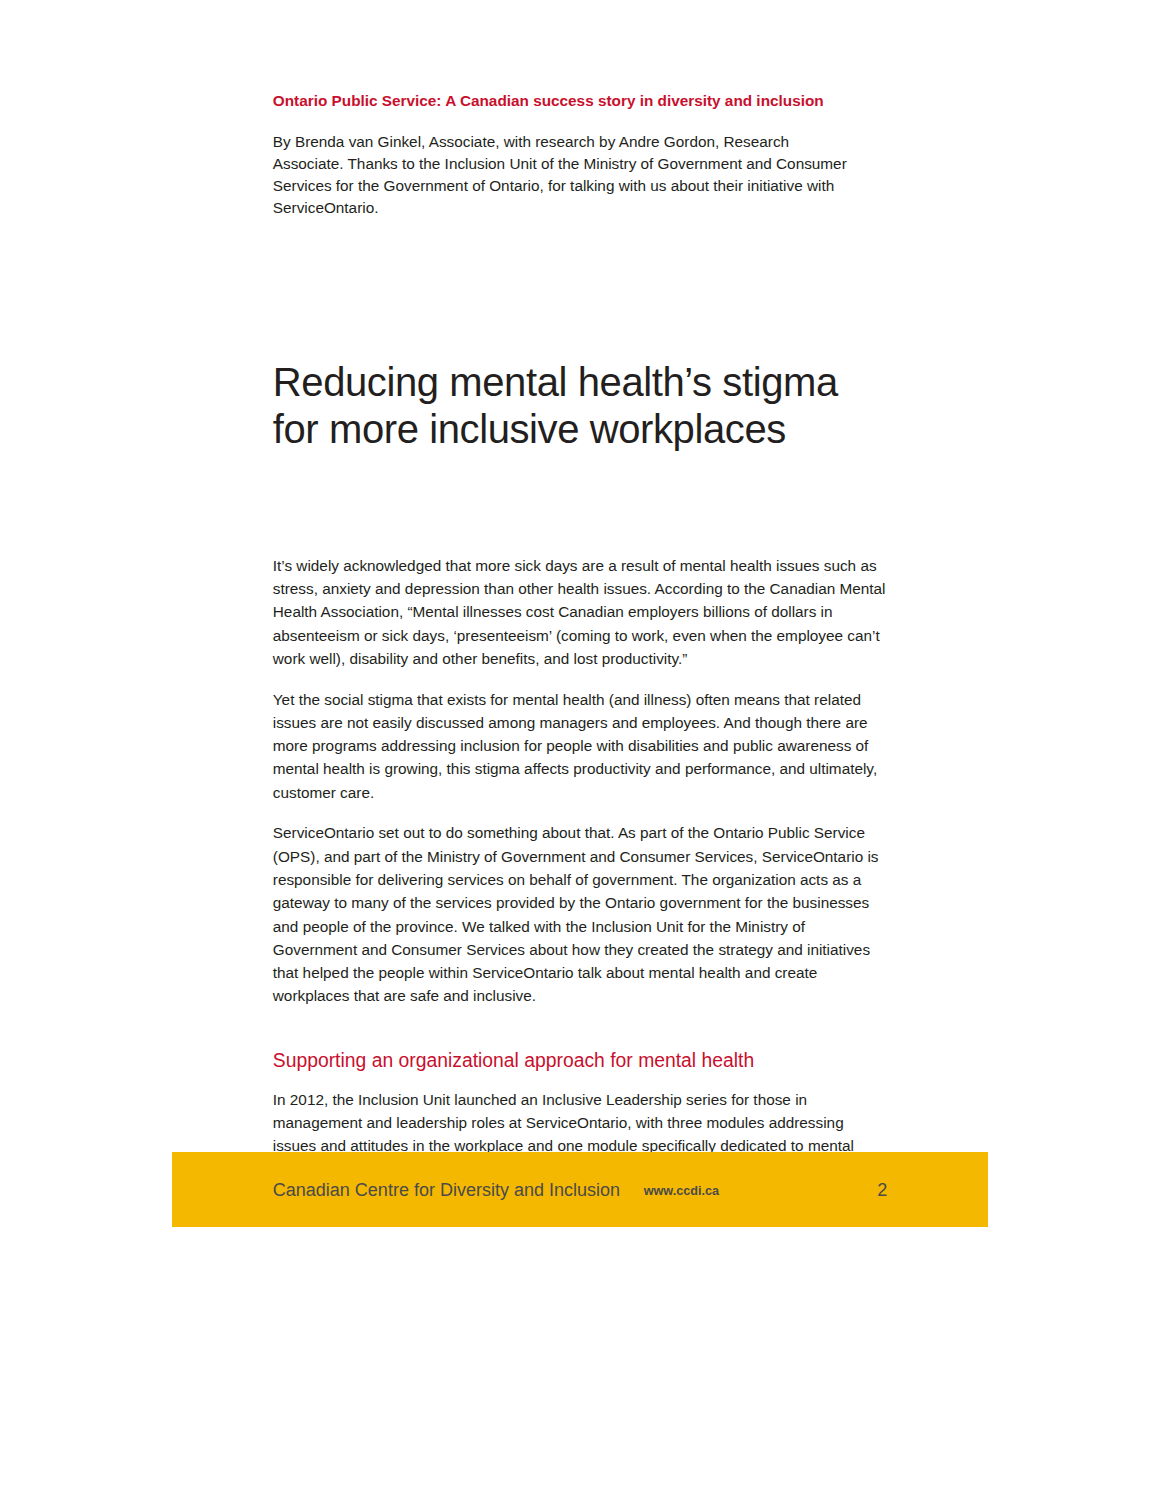Ontario Public Service: A Canadian success story in diversity and inclusion
By Brenda van Ginkel, Associate, with research by Andre Gordon, Research Associate. Thanks to the Inclusion Unit of the Ministry of Government and Consumer Services for the Government of Ontario, for talking with us about their initiative with ServiceOntario.
Reducing mental health’s stigma
for more inclusive workplaces
It’s widely acknowledged that more sick days are a result of mental health issues such as stress, anxiety and depression than other health issues. According to the Canadian Mental Health Association, “Mental illnesses cost Canadian employers billions of dollars in absenteeism or sick days, ‘presenteeism’ (coming to work, even when the employee can’t work well), disability and other benefits, and lost productivity.”
Yet the social stigma that exists for mental health (and illness) often means that related issues are not easily discussed among managers and employees. And though there are more programs addressing inclusion for people with disabilities and public awareness of mental health is growing, this stigma affects productivity and performance, and ultimately, customer care.
ServiceOntario set out to do something about that. As part of the Ontario Public Service (OPS), and part of the Ministry of Government and Consumer Services, ServiceOntario is responsible for delivering services on behalf of government. The organization acts as a gateway to many of the services provided by the Ontario government for the businesses and people of the province. We talked with the Inclusion Unit for the Ministry of Government and Consumer Services about how they created the strategy and initiatives that helped the people within ServiceOntario talk about mental health and create workplaces that are safe and inclusive.
Supporting an organizational approach for mental health
In 2012, the Inclusion Unit launched an Inclusive Leadership series for those in management and leadership roles at ServiceOntario, with three modules addressing issues and attitudes in the workplace and one module specifically dedicated to mental health. This mandatory training was offered face-to-face in its first year, with learning materials published online and subsequently folded into the on-boarding process for ServiceOntario’s newly hired managers.
Canadian Centre for Diversity and Inclusion www.ccdi.ca
2